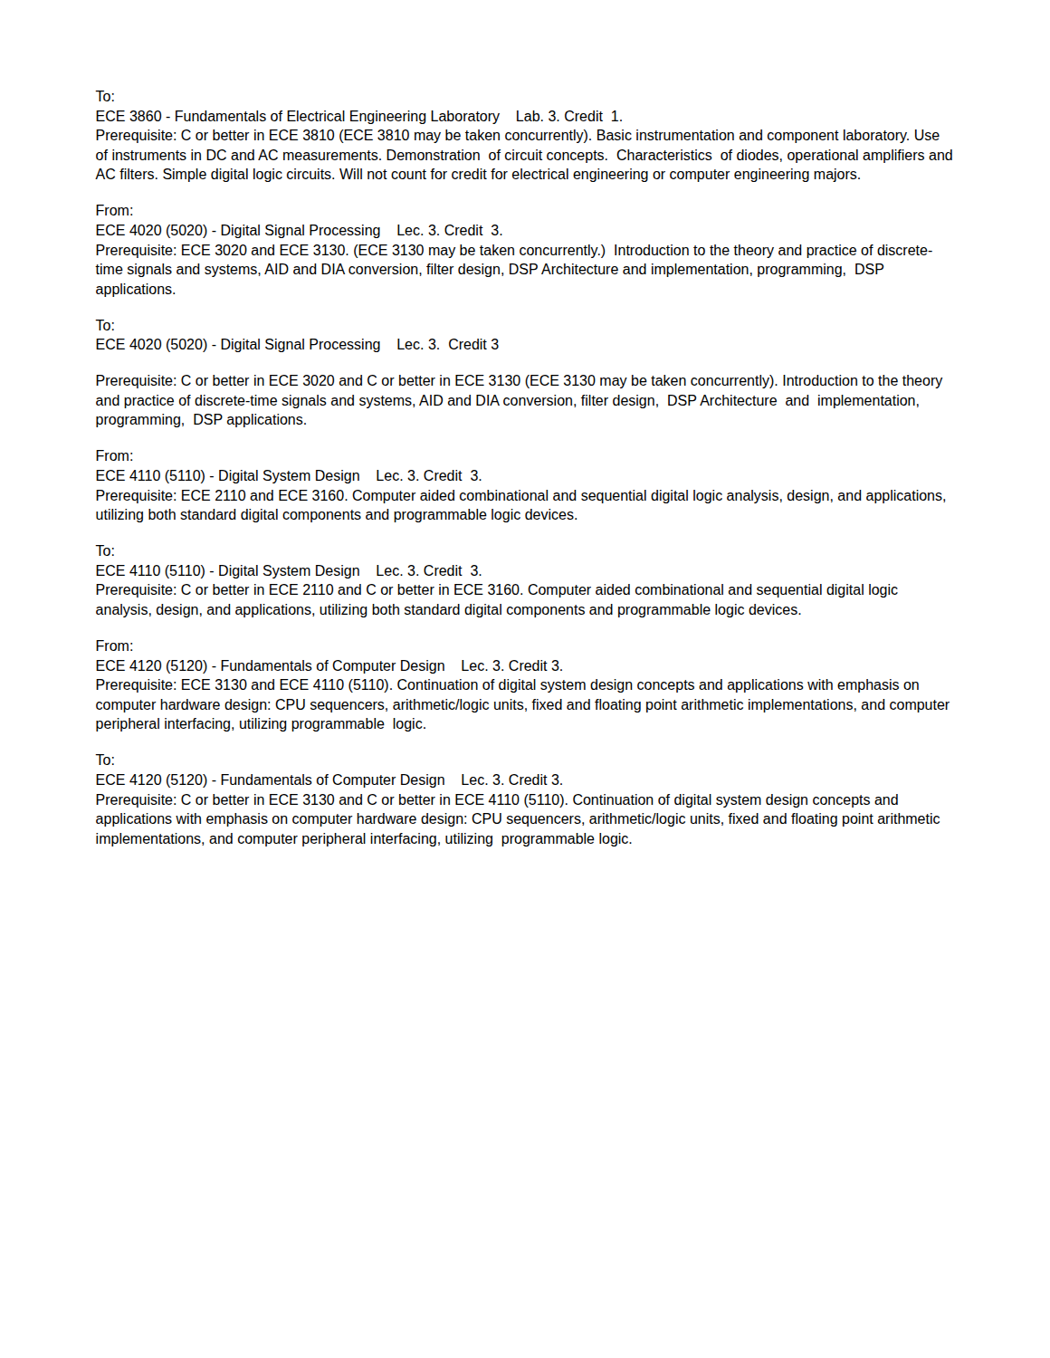To:
ECE 3860 - Fundamentals of Electrical Engineering Laboratory Lab. 3. Credit 1.
Prerequisite: C or better in ECE 3810 (ECE 3810 may be taken concurrently). Basic instrumentation and component laboratory. Use of instruments in DC and AC measurements. Demonstration of circuit concepts. Characteristics of diodes, operational amplifiers and AC filters. Simple digital logic circuits. Will not count for credit for electrical engineering or computer engineering majors.
From:
ECE 4020 (5020) - Digital Signal Processing Lec. 3. Credit 3.
Prerequisite: ECE 3020 and ECE 3130. (ECE 3130 may be taken concurrently.) Introduction to the theory and practice of discrete-time signals and systems, AID and DIA conversion, filter design, DSP Architecture and implementation, programming, DSP applications.
To:
ECE 4020 (5020) - Digital Signal Processing Lec. 3. Credit 3
Prerequisite: C or better in ECE 3020 and C or better in ECE 3130 (ECE 3130 may be taken concurrently). Introduction to the theory and practice of discrete-time signals and systems, AID and DIA conversion, filter design, DSP Architecture and implementation, programming, DSP applications.
From:
ECE 4110 (5110) - Digital System Design Lec. 3. Credit 3.
Prerequisite: ECE 2110 and ECE 3160. Computer aided combinational and sequential digital logic analysis, design, and applications, utilizing both standard digital components and programmable logic devices.
To:
ECE 4110 (5110) - Digital System Design Lec. 3. Credit 3.
Prerequisite: C or better in ECE 2110 and C or better in ECE 3160. Computer aided combinational and sequential digital logic analysis, design, and applications, utilizing both standard digital components and programmable logic devices.
From:
ECE 4120 (5120) - Fundamentals of Computer Design Lec. 3. Credit 3.
Prerequisite: ECE 3130 and ECE 4110 (5110). Continuation of digital system design concepts and applications with emphasis on computer hardware design: CPU sequencers, arithmetic/logic units, fixed and floating point arithmetic implementations, and computer peripheral interfacing, utilizing programmable logic.
To:
ECE 4120 (5120) - Fundamentals of Computer Design Lec. 3. Credit 3.
Prerequisite: C or better in ECE 3130 and C or better in ECE 4110 (5110). Continuation of digital system design concepts and applications with emphasis on computer hardware design: CPU sequencers, arithmetic/logic units, fixed and floating point arithmetic implementations, and computer peripheral interfacing, utilizing programmable logic.